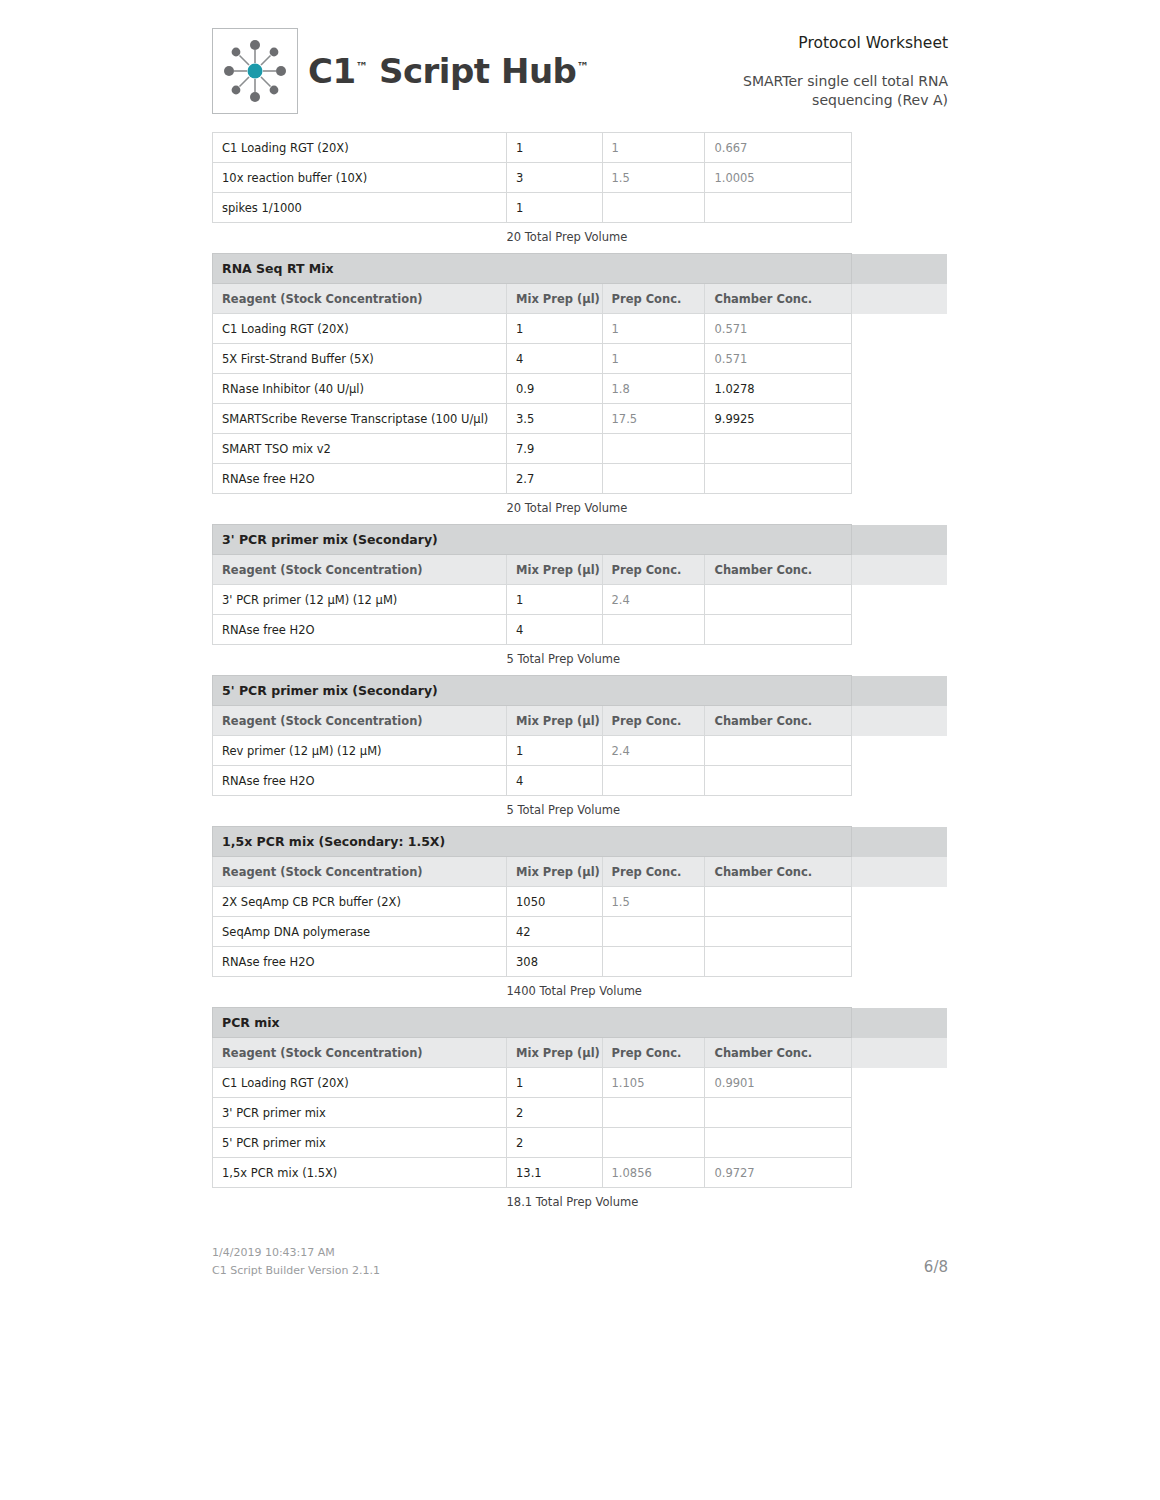C1™ Script Hub™
Protocol Worksheet
SMARTer single cell total RNA
sequencing (Rev A)
| C1 Loading RGT (20X) | 1 | 1 | 0.667 | |
| 10x reaction buffer (10X) | 3 | 1.5 | 1.0005 | |
| spikes 1/1000 | 1 | | | |
| | 20 Total Prep Volume | |
| RNA Seq RT Mix | |
| Reagent (Stock Concentration) | Mix Prep (µl) | Prep Conc. | Chamber Conc. | |
| C1 Loading RGT (20X) | 1 | 1 | 0.571 | |
| 5X First-Strand Buffer (5X) | 4 | 1 | 0.571 | |
| RNase Inhibitor (40 U/µl) | 0.9 | 1.8 | 1.0278 | |
| SMARTScribe Reverse Transcriptase (100 U/µl) | 3.5 | 17.5 | 9.9925 | |
| SMART TSO mix v2 | 7.9 | | | |
| RNAse free H2O | 2.7 | | | |
| | 20 Total Prep Volume | |
| 3' PCR primer mix (Secondary) | |
| Reagent (Stock Concentration) | Mix Prep (µl) | Prep Conc. | Chamber Conc. | |
| 3' PCR primer (12 µM) (12 µM) | 1 | 2.4 | | |
| RNAse free H2O | 4 | | | |
| | 5 Total Prep Volume | |
| 5' PCR primer mix (Secondary) | |
| Reagent (Stock Concentration) | Mix Prep (µl) | Prep Conc. | Chamber Conc. | |
| Rev primer (12 µM) (12 µM) | 1 | 2.4 | | |
| RNAse free H2O | 4 | | | |
| | 5 Total Prep Volume | |
| 1,5x PCR mix (Secondary: 1.5X) | |
| Reagent (Stock Concentration) | Mix Prep (µl) | Prep Conc. | Chamber Conc. | |
| 2X SeqAmp CB PCR buffer (2X) | 1050 | 1.5 | | |
| SeqAmp DNA polymerase | 42 | | | |
| RNAse free H2O | 308 | | | |
| | 1400 Total Prep Volume | |
| PCR mix | |
| Reagent (Stock Concentration) | Mix Prep (µl) | Prep Conc. | Chamber Conc. | |
| C1 Loading RGT (20X) | 1 | 1.105 | 0.9901 | |
| 3' PCR primer mix | 2 | | | |
| 5' PCR primer mix | 2 | | | |
| 1,5x PCR mix (1.5X) | 13.1 | 1.0856 | 0.9727 | |
| | 18.1 Total Prep Volume | |
1/4/2019 10:43:17 AM
C1 Script Builder Version 2.1.1
6/8